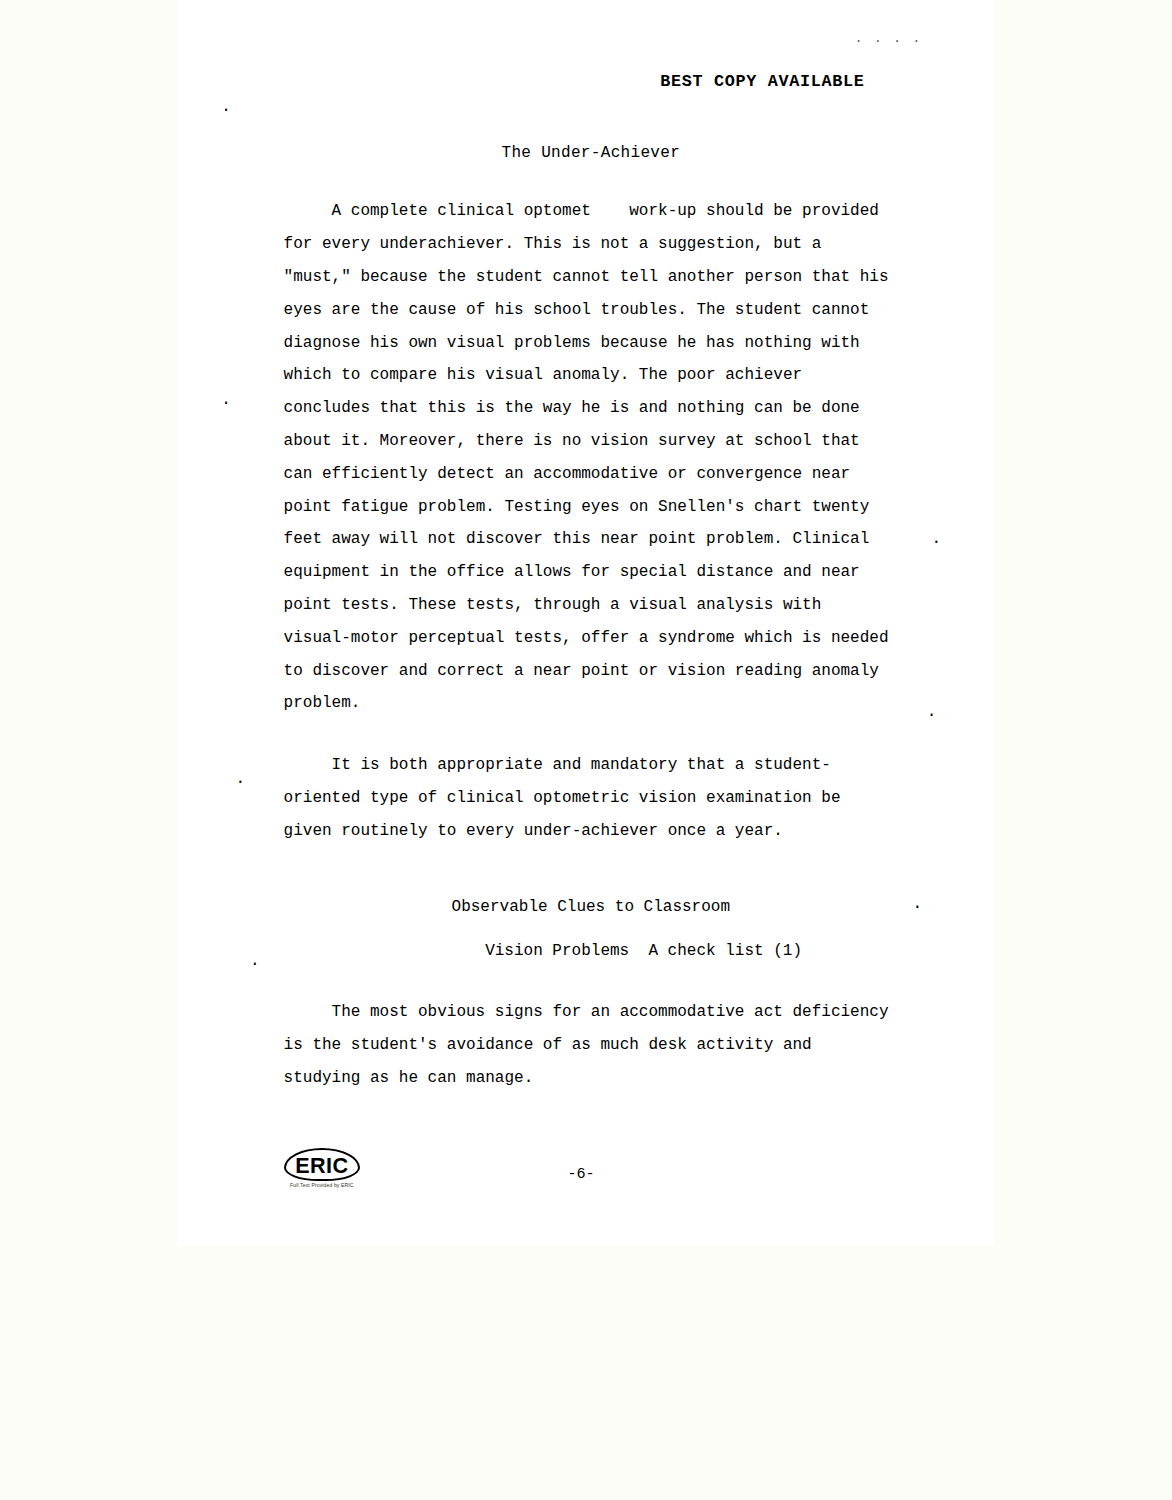· · · ·
BEST COPY AVAILABLE
· · · · · · ·
The Under-Achiever
A complete clinical optomet work-up should be provided for every underachiever. This is not a suggestion, but a "must," because the student cannot tell another person that his eyes are the cause of his school troubles. The student cannot diagnose his own visual problems because he has nothing with which to compare his visual anomaly. The poor achiever concludes that this is the way he is and nothing can be done about it. Moreover, there is no vision survey at school that can efficiently detect an accommodative or convergence near point fatigue problem. Testing eyes on Snellen's chart twenty feet away will not discover this near point problem. Clinical equipment in the office allows for special distance and near point tests. These tests, through a visual analysis with visual-motor perceptual tests, offer a syndrome which is needed to discover and correct a near point or vision reading anomaly problem.
It is both appropriate and mandatory that a student-oriented type of clinical optometric vision examination be given routinely to every under-achiever once a year.
Observable Clues to Classroom Vision Problems A check list (1)
The most obvious signs for an accommodative act deficiency is the student's avoidance of as much desk activity and studying as he can manage.
ERIC
Full Text Provided by ERIC
-6-